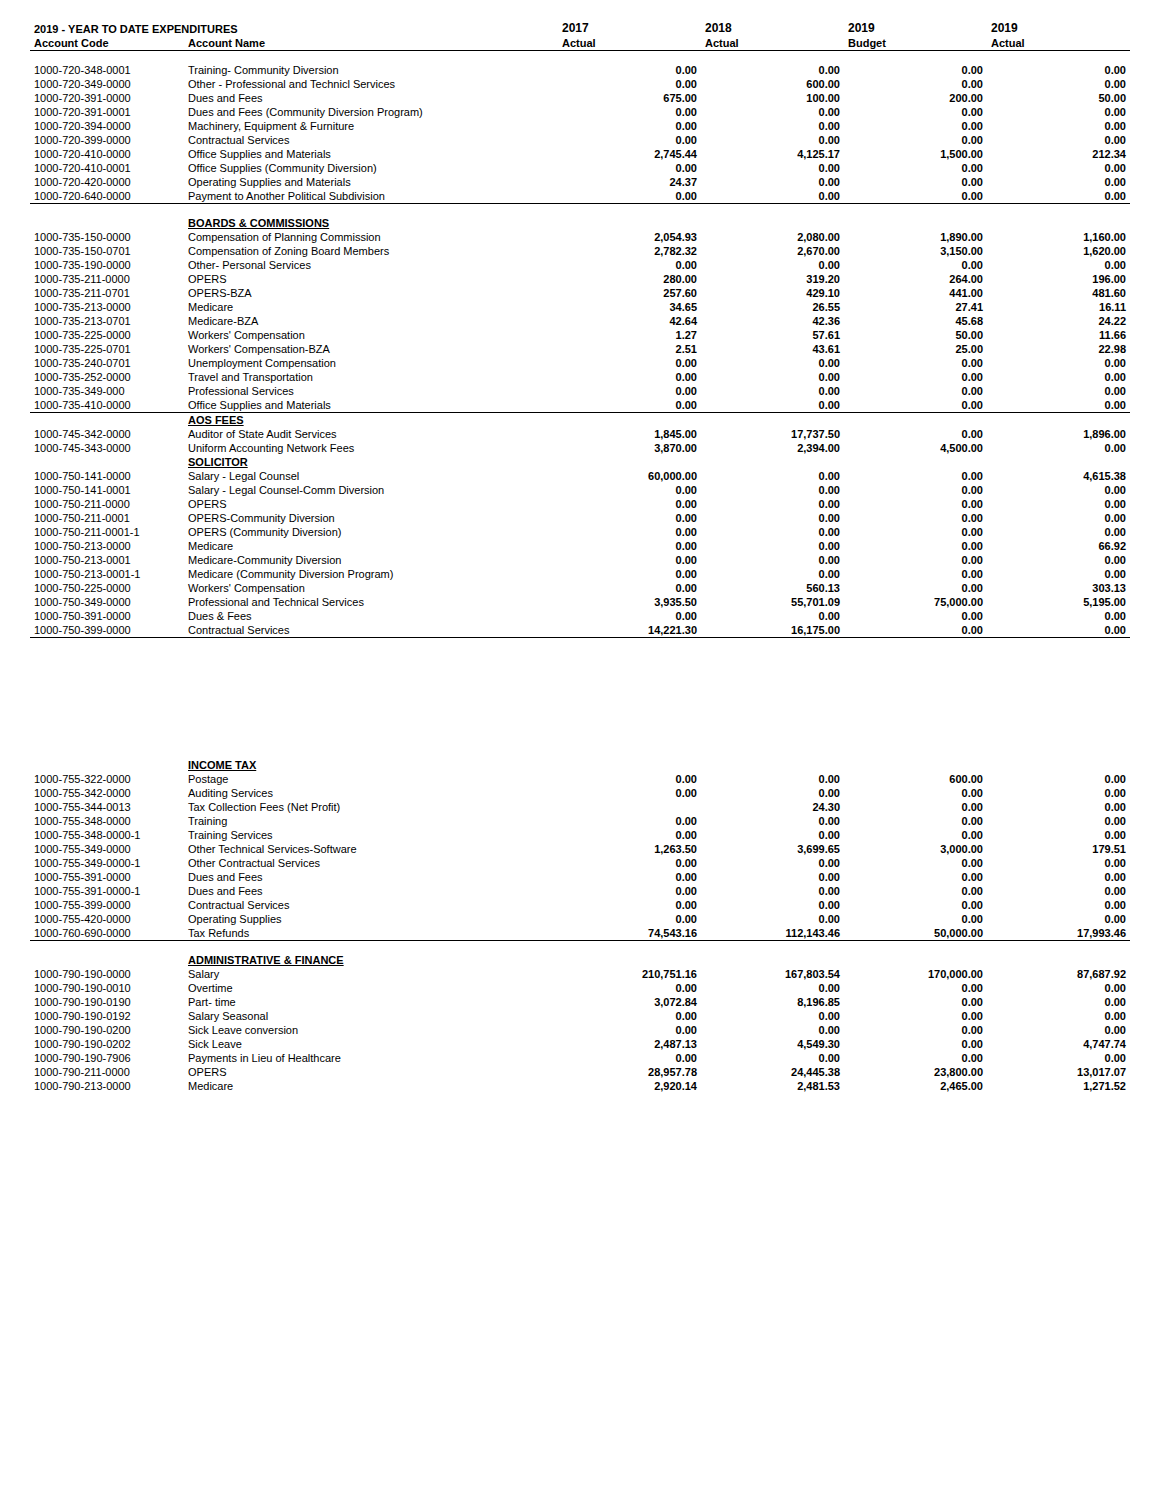| 2019 - YEAR TO DATE EXPENDITURES | 2017 | 2018 | 2019 | 2019 |
| --- | --- | --- | --- | --- |
| Account Code | Account Name | Actual | Actual | Budget | Actual |
| 1000-720-348-0001 | Training- Community Diversion | 0.00 | 0.00 | 0.00 | 0.00 |
| 1000-720-349-0000 | Other - Professional and Technicl Services | 0.00 | 600.00 | 0.00 | 0.00 |
| 1000-720-391-0000 | Dues and Fees | 675.00 | 100.00 | 200.00 | 50.00 |
| 1000-720-391-0001 | Dues and Fees (Community Diversion Program) | 0.00 | 0.00 | 0.00 | 0.00 |
| 1000-720-394-0000 | Machinery, Equipment & Furniture | 0.00 | 0.00 | 0.00 | 0.00 |
| 1000-720-399-0000 | Contractual Services | 0.00 | 0.00 | 0.00 | 0.00 |
| 1000-720-410-0000 | Office Supplies and Materials | 2,745.44 | 4,125.17 | 1,500.00 | 212.34 |
| 1000-720-410-0001 | Office Supplies (Community Diversion) | 0.00 | 0.00 | 0.00 | 0.00 |
| 1000-720-420-0000 | Operating Supplies and Materials | 24.37 | 0.00 | 0.00 | 0.00 |
| 1000-720-640-0000 | Payment to Another Political Subdivision | 0.00 | 0.00 | 0.00 | 0.00 |
| | BOARDS & COMMISSIONS | | | | |
| 1000-735-150-0000 | Compensation of Planning Commission | 2,054.93 | 2,080.00 | 1,890.00 | 1,160.00 |
| 1000-735-150-0701 | Compensation of Zoning Board Members | 2,782.32 | 2,670.00 | 3,150.00 | 1,620.00 |
| 1000-735-190-0000 | Other- Personal Services | 0.00 | 0.00 | 0.00 | 0.00 |
| 1000-735-211-0000 | OPERS | 280.00 | 319.20 | 264.00 | 196.00 |
| 1000-735-211-0701 | OPERS-BZA | 257.60 | 429.10 | 441.00 | 481.60 |
| 1000-735-213-0000 | Medicare | 34.65 | 26.55 | 27.41 | 16.11 |
| 1000-735-213-0701 | Medicare-BZA | 42.64 | 42.36 | 45.68 | 24.22 |
| 1000-735-225-0000 | Workers' Compensation | 1.27 | 57.61 | 50.00 | 11.66 |
| 1000-735-225-0701 | Workers' Compensation-BZA | 2.51 | 43.61 | 25.00 | 22.98 |
| 1000-735-240-0701 | Unemployment Compensation | 0.00 | 0.00 | 0.00 | 0.00 |
| 1000-735-252-0000 | Travel and Transportation | 0.00 | 0.00 | 0.00 | 0.00 |
| 1000-735-349-000 | Professional Services | 0.00 | 0.00 | 0.00 | 0.00 |
| 1000-735-410-0000 | Office Supplies and Materials | 0.00 | 0.00 | 0.00 | 0.00 |
| | AOS FEES | | | | |
| 1000-745-342-0000 | Auditor of State Audit Services | 1,845.00 | 17,737.50 | 0.00 | 1,896.00 |
| 1000-745-343-0000 | Uniform Accounting Network Fees | 3,870.00 | 2,394.00 | 4,500.00 | 0.00 |
| | SOLICITOR | | | | |
| 1000-750-141-0000 | Salary - Legal Counsel | 60,000.00 | 0.00 | 0.00 | 4,615.38 |
| 1000-750-141-0001 | Salary - Legal Counsel-Comm Diversion | 0.00 | 0.00 | 0.00 | 0.00 |
| 1000-750-211-0000 | OPERS | 0.00 | 0.00 | 0.00 | 0.00 |
| 1000-750-211-0001 | OPERS-Community Diversion | 0.00 | 0.00 | 0.00 | 0.00 |
| 1000-750-211-0001-1 | OPERS (Community Diversion) | 0.00 | 0.00 | 0.00 | 0.00 |
| 1000-750-213-0000 | Medicare | 0.00 | 0.00 | 0.00 | 66.92 |
| 1000-750-213-0001 | Medicare-Community Diversion | 0.00 | 0.00 | 0.00 | 0.00 |
| 1000-750-213-0001-1 | Medicare (Community Diversion Program) | 0.00 | 0.00 | 0.00 | 0.00 |
| 1000-750-225-0000 | Workers' Compensation | 0.00 | 560.13 | 0.00 | 303.13 |
| 1000-750-349-0000 | Professional and Technical Services | 3,935.50 | 55,701.09 | 75,000.00 | 5,195.00 |
| 1000-750-391-0000 | Dues & Fees | 0.00 | 0.00 | 0.00 | 0.00 |
| 1000-750-399-0000 | Contractual Services | 14,221.30 | 16,175.00 | 0.00 | 0.00 |
| | INCOME TAX | | | | |
| 1000-755-322-0000 | Postage | 0.00 | 0.00 | 600.00 | 0.00 |
| 1000-755-342-0000 | Auditing Services | 0.00 | 0.00 | 0.00 | 0.00 |
| 1000-755-344-0013 | Tax Collection Fees (Net Profit) | | 24.30 | 0.00 | 0.00 |
| 1000-755-348-0000 | Training | 0.00 | 0.00 | 0.00 | 0.00 |
| 1000-755-348-0000-1 | Training Services | 0.00 | 0.00 | 0.00 | 0.00 |
| 1000-755-349-0000 | Other Technical Services-Software | 1,263.50 | 3,699.65 | 3,000.00 | 179.51 |
| 1000-755-349-0000-1 | Other Contractual Services | 0.00 | 0.00 | 0.00 | 0.00 |
| 1000-755-391-0000 | Dues and Fees | 0.00 | 0.00 | 0.00 | 0.00 |
| 1000-755-391-0000-1 | Dues and Fees | 0.00 | 0.00 | 0.00 | 0.00 |
| 1000-755-399-0000 | Contractual Services | 0.00 | 0.00 | 0.00 | 0.00 |
| 1000-755-420-0000 | Operating Supplies | 0.00 | 0.00 | 0.00 | 0.00 |
| 1000-760-690-0000 | Tax Refunds | 74,543.16 | 112,143.46 | 50,000.00 | 17,993.46 |
| | ADMINISTRATIVE & FINANCE | | | | |
| 1000-790-190-0000 | Salary | 210,751.16 | 167,803.54 | 170,000.00 | 87,687.92 |
| 1000-790-190-0010 | Overtime | 0.00 | 0.00 | 0.00 | 0.00 |
| 1000-790-190-0190 | Part- time | 3,072.84 | 8,196.85 | 0.00 | 0.00 |
| 1000-790-190-0192 | Salary Seasonal | 0.00 | 0.00 | 0.00 | 0.00 |
| 1000-790-190-0200 | Sick Leave conversion | 0.00 | 0.00 | 0.00 | 0.00 |
| 1000-790-190-0202 | Sick Leave | 2,487.13 | 4,549.30 | 0.00 | 4,747.74 |
| 1000-790-190-7906 | Payments in Lieu of Healthcare | 0.00 | 0.00 | 0.00 | 0.00 |
| 1000-790-211-0000 | OPERS | 28,957.78 | 24,445.38 | 23,800.00 | 13,017.07 |
| 1000-790-213-0000 | Medicare | 2,920.14 | 2,481.53 | 2,465.00 | 1,271.52 |